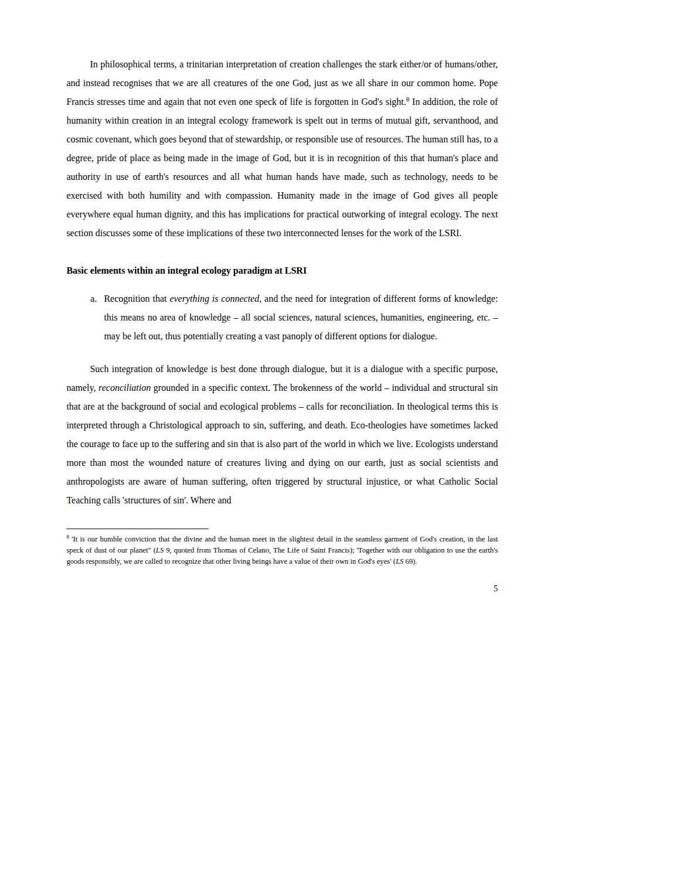In philosophical terms, a trinitarian interpretation of creation challenges the stark either/or of humans/other, and instead recognises that we are all creatures of the one God, just as we all share in our common home. Pope Francis stresses time and again that not even one speck of life is forgotten in God's sight.8 In addition, the role of humanity within creation in an integral ecology framework is spelt out in terms of mutual gift, servanthood, and cosmic covenant, which goes beyond that of stewardship, or responsible use of resources. The human still has, to a degree, pride of place as being made in the image of God, but it is in recognition of this that human's place and authority in use of earth's resources and all what human hands have made, such as technology, needs to be exercised with both humility and with compassion. Humanity made in the image of God gives all people everywhere equal human dignity, and this has implications for practical outworking of integral ecology. The next section discusses some of these implications of these two interconnected lenses for the work of the LSRI.
Basic elements within an integral ecology paradigm at LSRI
Recognition that everything is connected, and the need for integration of different forms of knowledge: this means no area of knowledge – all social sciences, natural sciences, humanities, engineering, etc. – may be left out, thus potentially creating a vast panoply of different options for dialogue.
Such integration of knowledge is best done through dialogue, but it is a dialogue with a specific purpose, namely, reconciliation grounded in a specific context. The brokenness of the world – individual and structural sin that are at the background of social and ecological problems – calls for reconciliation. In theological terms this is interpreted through a Christological approach to sin, suffering, and death. Eco-theologies have sometimes lacked the courage to face up to the suffering and sin that is also part of the world in which we live. Ecologists understand more than most the wounded nature of creatures living and dying on our earth, just as social scientists and anthropologists are aware of human suffering, often triggered by structural injustice, or what Catholic Social Teaching calls 'structures of sin'. Where and
8 'It is our humble conviction that the divine and the human meet in the slightest detail in the seamless garment of God's creation, in the last speck of dust of our planet" (LS 9, quoted from Thomas of Celano, The Life of Saint Francis); 'Together with our obligation to use the earth's goods responsibly, we are called to recognize that other living beings have a value of their own in God's eyes' (LS 69).
5